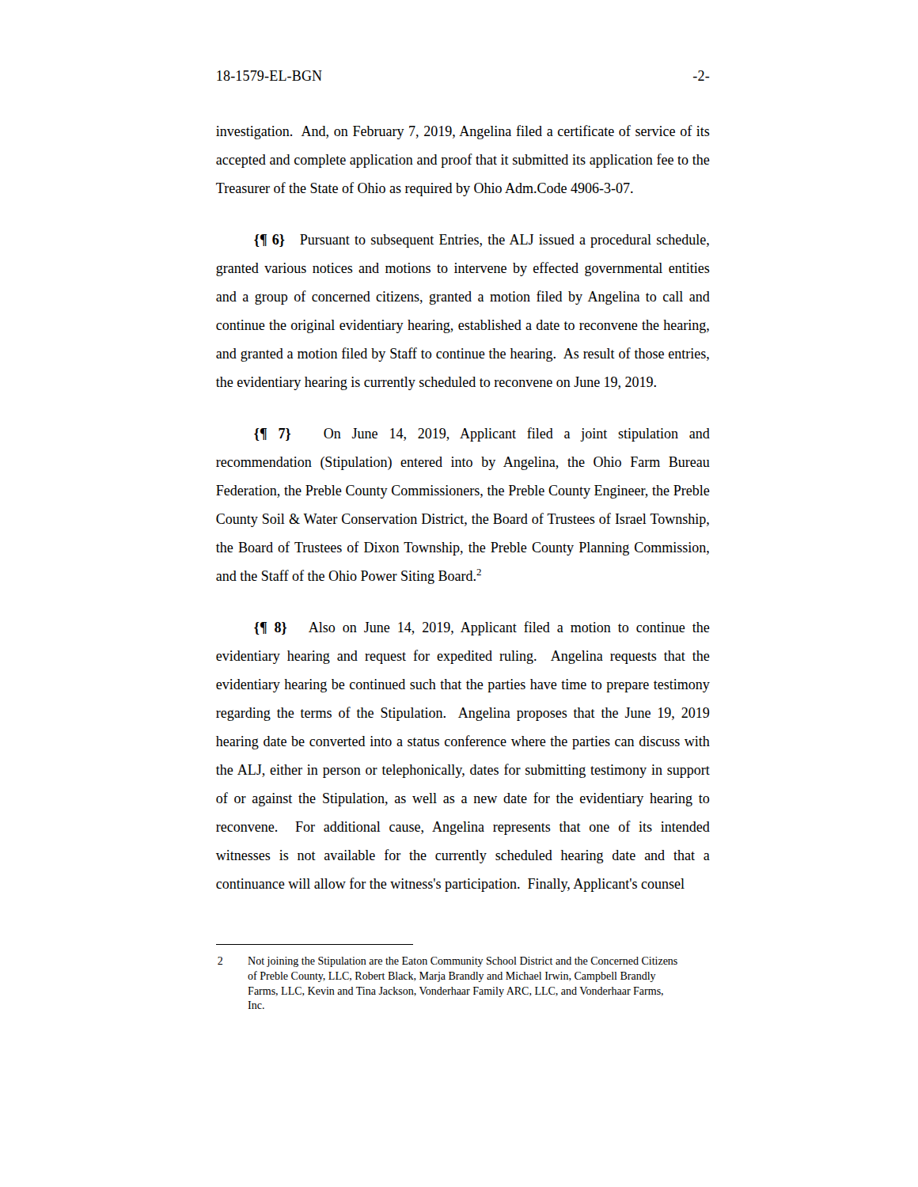18-1579-EL-BGN -2-
investigation. And, on February 7, 2019, Angelina filed a certificate of service of its accepted and complete application and proof that it submitted its application fee to the Treasurer of the State of Ohio as required by Ohio Adm.Code 4906-3-07.
{¶ 6} Pursuant to subsequent Entries, the ALJ issued a procedural schedule, granted various notices and motions to intervene by effected governmental entities and a group of concerned citizens, granted a motion filed by Angelina to call and continue the original evidentiary hearing, established a date to reconvene the hearing, and granted a motion filed by Staff to continue the hearing. As result of those entries, the evidentiary hearing is currently scheduled to reconvene on June 19, 2019.
{¶ 7} On June 14, 2019, Applicant filed a joint stipulation and recommendation (Stipulation) entered into by Angelina, the Ohio Farm Bureau Federation, the Preble County Commissioners, the Preble County Engineer, the Preble County Soil & Water Conservation District, the Board of Trustees of Israel Township, the Board of Trustees of Dixon Township, the Preble County Planning Commission, and the Staff of the Ohio Power Siting Board.2
{¶ 8} Also on June 14, 2019, Applicant filed a motion to continue the evidentiary hearing and request for expedited ruling. Angelina requests that the evidentiary hearing be continued such that the parties have time to prepare testimony regarding the terms of the Stipulation. Angelina proposes that the June 19, 2019 hearing date be converted into a status conference where the parties can discuss with the ALJ, either in person or telephonically, dates for submitting testimony in support of or against the Stipulation, as well as a new date for the evidentiary hearing to reconvene. For additional cause, Angelina represents that one of its intended witnesses is not available for the currently scheduled hearing date and that a continuance will allow for the witness's participation. Finally, Applicant's counsel
2
Not joining the Stipulation are the Eaton Community School District and the Concerned Citizens of Preble County, LLC, Robert Black, Marja Brandly and Michael Irwin, Campbell Brandly Farms, LLC, Kevin and Tina Jackson, Vonderhaar Family ARC, LLC, and Vonderhaar Farms, Inc.